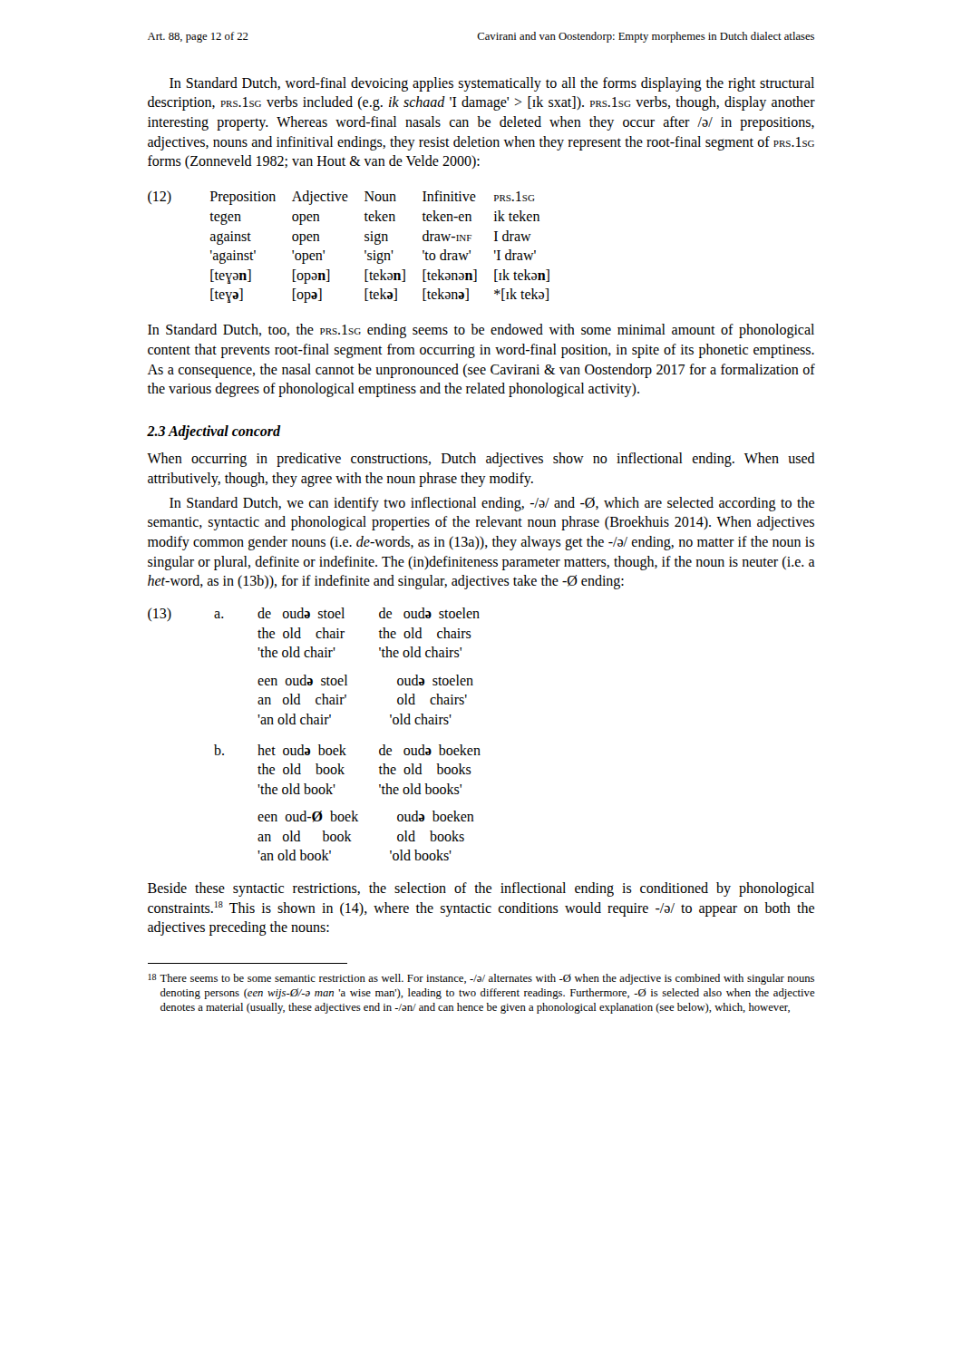Art. 88, page 12 of 22 Cavirani and van Oostendorp: Empty morphemes in Dutch dialect atlases
In Standard Dutch, word-final devoicing applies systematically to all the forms displaying the right structural description, prs.1sg verbs included (e.g. ik schaad 'I damage' > [ɪk sxat]). prs.1sg verbs, though, display another interesting property. Whereas word-final nasals can be deleted when they occur after /ə/ in prepositions, adjectives, nouns and infinitival endings, they resist deletion when they represent the root-final segment of prs.1sg forms (Zonneveld 1982; van Hout & van de Velde 2000):
| (12) | Preposition | Adjective | Noun | Infinitive | prs.1sg |
| | tegen | open | teken | teken-en | ik teken |
| | against | open | sign | draw- inf | I draw |
| | 'against' | 'open' | 'sign' | 'to draw' | 'I draw' |
| | [ teɣə n ] | [ opə n ] | [ tekə n ] | [ tekənə n ] | [ ɪk tekə n ] |
| | [ teɣ ə ] | [ op ə ] | [ tek ə ] | [ tekən ə ] | *[ ɪk tekə ] |
In Standard Dutch, too, the prs.1sg ending seems to be endowed with some minimal amount of phonological content that prevents root-final segment from occurring in word-final position, in spite of its phonetic emptiness. As a consequence, the nasal cannot be unpronounced (see Cavirani & van Oostendorp 2017 for a formalization of the various degrees of phonological emptiness and the related phonological activity).
2.3 Adjectival concord
When occurring in predicative constructions, Dutch adjectives show no inflectional ending. When used attributively, though, they agree with the noun phrase they modify.
In Standard Dutch, we can identify two inflectional ending, -/ə/ and -Ø, which are selected according to the semantic, syntactic and phonological properties of the relevant noun phrase (Broekhuis 2014). When adjectives modify common gender nouns (i.e. de-words, as in (13a)), they always get the -/ə/ ending, no matter if the noun is singular or plural, definite or indefinite. The (in)definiteness parameter matters, though, if the noun is neuter (i.e. a het-word, as in (13b)), for if indefinite and singular, adjectives take the -Ø ending:
| (13) | a. | de oud ə stoel | de oud ə stoelen |
| | | the old chair | the old chairs |
| | | 'the old chair' | 'the old chairs' |
| | | een oud ə stoel | oud ə stoelen |
| | | an old chair' | old chairs' |
| | | 'an old chair' | 'old chairs' |
| | b. | het oud ə boek | de oud ə boeken |
| | | the old book | the old books |
| | | 'the old book' | 'the old books' |
| | | een oud- Ø boek | oud ə boeken |
| | | an old book | old books |
| | | 'an old book' | 'old books' |
Beside these syntactic restrictions, the selection of the inflectional ending is conditioned by phonological constraints.18 This is shown in (14), where the syntactic conditions would require -/ə/ to appear on both the adjectives preceding the nouns:
18 There seems to be some semantic restriction as well. For instance, -/ə/ alternates with -Ø when the adjective is combined with singular nouns denoting persons (een wijs-Ø/-ə man 'a wise man'), leading to two different readings. Furthermore, -Ø is selected also when the adjective denotes a material (usually, these adjectives end in -/ən/ and can hence be given a phonological explanation (see below), which, however,